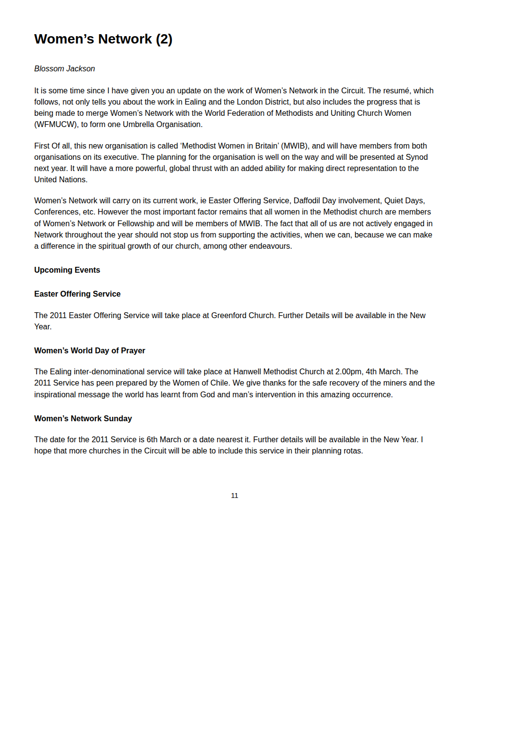Women’s Network (2)
Blossom Jackson
It is some time since I have given you an update on the work of Women’s Network in the Circuit. The resumé, which follows, not only tells you about the work in Ealing and the London District, but also includes the progress that is being made to merge Women’s Network with the World Federation of Methodists and Uniting Church Women (WFMUCW), to form one Umbrella Organisation.
First Of all, this new organisation is called ‘Methodist Women in Britain’ (MWIB), and will have members from both organisations on its executive. The planning for the organisation is well on the way and will be presented at Synod next year. It will have a more powerful, global thrust with an added ability for making direct representation to the United Nations.
Women’s Network will carry on its current work, ie Easter Offering Service, Daffodil Day involvement, Quiet Days, Conferences, etc. However the most important factor remains that all women in the Methodist church are members of Women’s Network or Fellowship and will be members of MWIB. The fact that all of us are not actively engaged in Network throughout the year should not stop us from supporting the activities, when we can, because we can make a difference in the spiritual growth of our church, among other endeavours.
Upcoming Events
Easter Offering Service
The 2011 Easter Offering Service will take place at Greenford Church. Further Details will be available in the New Year.
Women’s World Day of Prayer
The Ealing inter-denominational service will take place at Hanwell Methodist Church at 2.00pm, 4th March. The 2011 Service has peen prepared by the Women of Chile. We give thanks for the safe recovery of the miners and the inspirational message the world has learnt from God and man’s intervention in this amazing occurrence.
Women’s Network Sunday
The date for the 2011 Service is 6th March or a date nearest it. Further details will be available in the New Year. I hope that more churches in the Circuit will be able to include this service in their planning rotas.
11